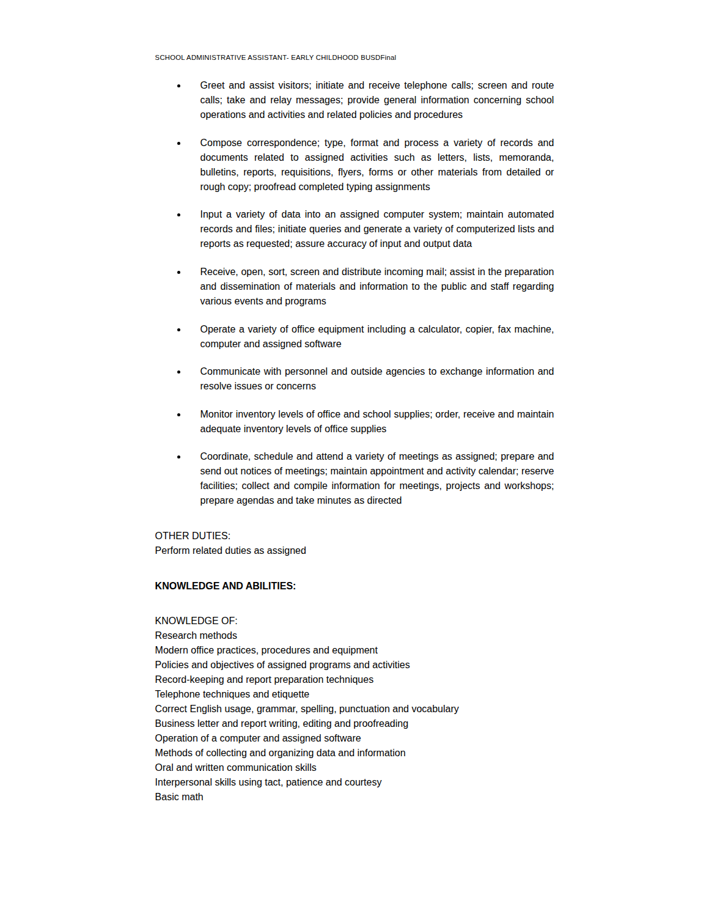SCHOOL ADMINISTRATIVE ASSISTANT- EARLY CHILDHOOD BUSDFinal
Greet and assist visitors; initiate and receive telephone calls; screen and route calls; take and relay messages; provide general information concerning school operations and activities and related policies and procedures
Compose correspondence; type, format and process a variety of records and documents related to assigned activities such as letters, lists, memoranda, bulletins, reports, requisitions, flyers, forms or other materials from detailed or rough copy; proofread completed typing assignments
Input a variety of data into an assigned computer system; maintain automated records and files; initiate queries and generate a variety of computerized lists and reports as requested; assure accuracy of input and output data
Receive, open, sort, screen and distribute incoming mail; assist in the preparation and dissemination of materials and information to the public and staff regarding various events and programs
Operate a variety of office equipment including a calculator, copier, fax machine, computer and assigned software
Communicate with personnel and outside agencies to exchange information and resolve issues or concerns
Monitor inventory levels of office and school supplies; order, receive and maintain adequate inventory levels of office supplies
Coordinate, schedule and attend a variety of meetings as assigned; prepare and send out notices of meetings; maintain appointment and activity calendar; reserve facilities; collect and compile information for meetings, projects and workshops; prepare agendas and take minutes as directed
OTHER DUTIES:
Perform related duties as assigned
KNOWLEDGE AND ABILITIES:
KNOWLEDGE OF:
Research methods
Modern office practices, procedures and equipment
Policies and objectives of assigned programs and activities
Record-keeping and report preparation techniques
Telephone techniques and etiquette
Correct English usage, grammar, spelling, punctuation and vocabulary
Business letter and report writing, editing and proofreading
Operation of a computer and assigned software
Methods of collecting and organizing data and information
Oral and written communication skills
Interpersonal skills using tact, patience and courtesy
Basic math